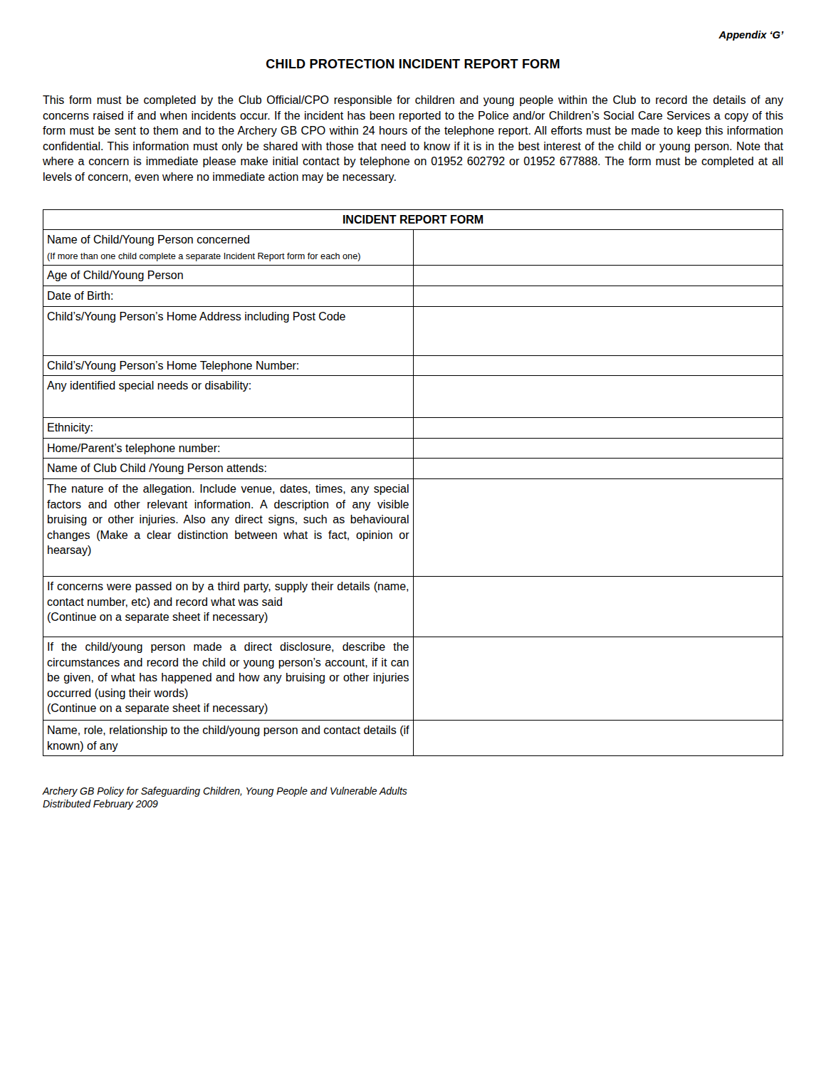Appendix ‘G’
CHILD PROTECTION INCIDENT REPORT FORM
This form must be completed by the Club Official/CPO responsible for children and young people within the Club to record the details of any concerns raised if and when incidents occur. If the incident has been reported to the Police and/or Children’s Social Care Services a copy of this form must be sent to them and to the Archery GB CPO within 24 hours of the telephone report. All efforts must be made to keep this information confidential. This information must only be shared with those that need to know if it is in the best interest of the child or young person. Note that where a concern is immediate please make initial contact by telephone on 01952 602792 or 01952 677888. The form must be completed at all levels of concern, even where no immediate action may be necessary.
| INCIDENT REPORT FORM |
| --- |
| Name of Child/Young Person concerned (If more than one child complete a separate Incident Report form for each one) | |
| Age of Child/Young Person | |
| Date of Birth: | |
| Child’s/Young Person’s Home Address including Post Code | |
| Child’s/Young Person’s Home Telephone Number: | |
| Any identified special needs or disability: | |
| Ethnicity: | |
| Home/Parent’s telephone number: | |
| Name of Club Child /Young Person attends: | |
| The nature of the allegation. Include venue, dates, times, any special factors and other relevant information. A description of any visible bruising or other injuries. Also any direct signs, such as behavioural changes (Make a clear distinction between what is fact, opinion or hearsay) | |
| If concerns were passed on by a third party, supply their details (name, contact number, etc) and record what was said (Continue on a separate sheet if necessary) | |
| If the child/young person made a direct disclosure, describe the circumstances and record the child or young person’s account, if it can be given, of what has happened and how any bruising or other injuries occurred (using their words) (Continue on a separate sheet if necessary) | |
| Name, role, relationship to the child/young person and contact details (if known) of any | |
Archery GB Policy for Safeguarding Children, Young People and Vulnerable Adults
Distributed February 2009